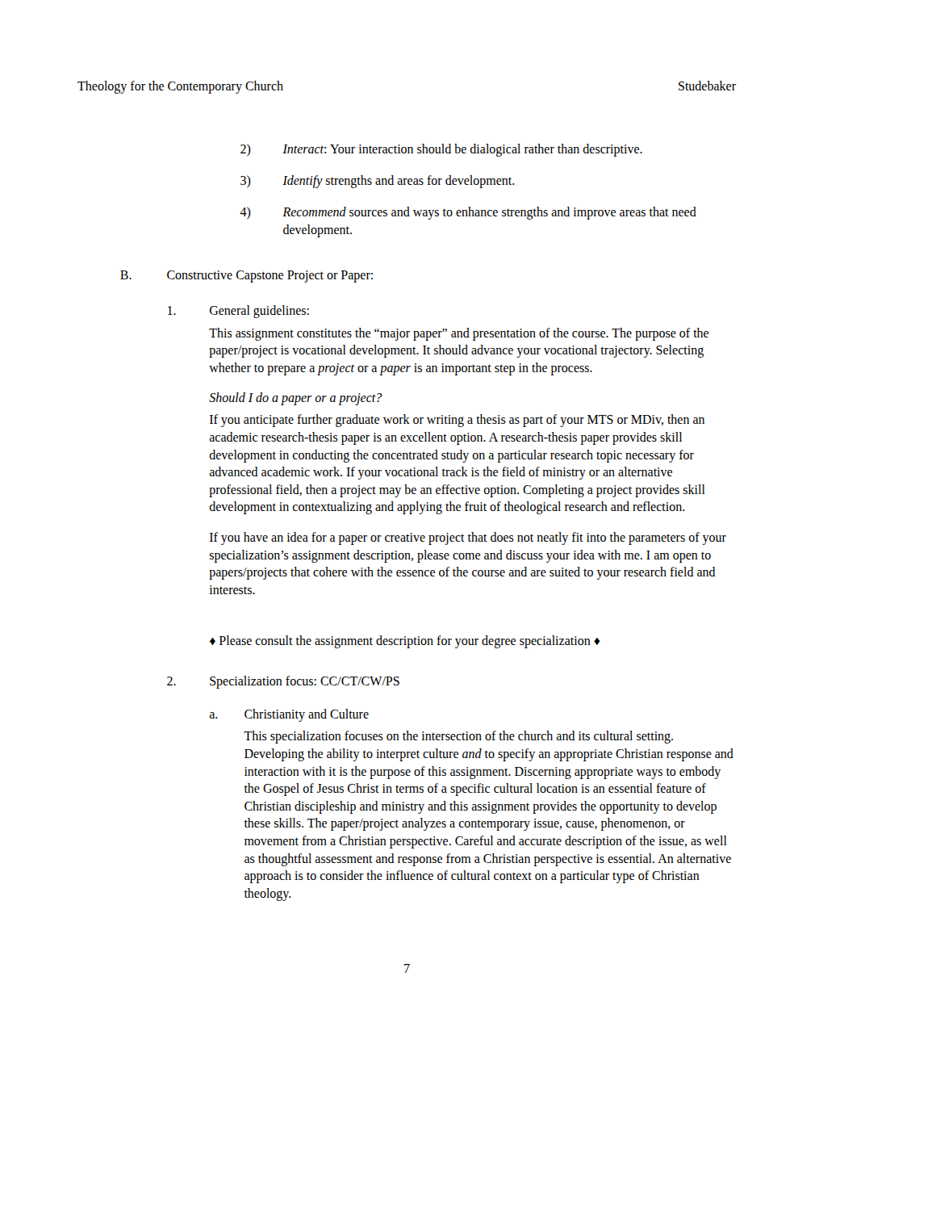Theology for the Contemporary Church
Studebaker
2)
Interact: Your interaction should be dialogical rather than descriptive.
3)
Identify strengths and areas for development.
4)
Recommend sources and ways to enhance strengths and improve areas that need development.
B.
Constructive Capstone Project or Paper:
1.
General guidelines:
This assignment constitutes the “major paper” and presentation of the course. The purpose of the paper/project is vocational development. It should advance your vocational trajectory. Selecting whether to prepare a project or a paper is an important step in the process.
Should I do a paper or a project?
If you anticipate further graduate work or writing a thesis as part of your MTS or MDiv, then an academic research-thesis paper is an excellent option. A research-thesis paper provides skill development in conducting the concentrated study on a particular research topic necessary for advanced academic work. If your vocational track is the field of ministry or an alternative professional field, then a project may be an effective option. Completing a project provides skill development in contextualizing and applying the fruit of theological research and reflection.
If you have an idea for a paper or creative project that does not neatly fit into the parameters of your specialization’s assignment description, please come and discuss your idea with me. I am open to papers/projects that cohere with the essence of the course and are suited to your research field and interests.
♦ Please consult the assignment description for your degree specialization ♦
2.
Specialization focus: CC/CT/CW/PS
a.
Christianity and Culture
This specialization focuses on the intersection of the church and its cultural setting. Developing the ability to interpret culture and to specify an appropriate Christian response and interaction with it is the purpose of this assignment. Discerning appropriate ways to embody the Gospel of Jesus Christ in terms of a specific cultural location is an essential feature of Christian discipleship and ministry and this assignment provides the opportunity to develop these skills. The paper/project analyzes a contemporary issue, cause, phenomenon, or movement from a Christian perspective. Careful and accurate description of the issue, as well as thoughtful assessment and response from a Christian perspective is essential. An alternative approach is to consider the influence of cultural context on a particular type of Christian theology.
7